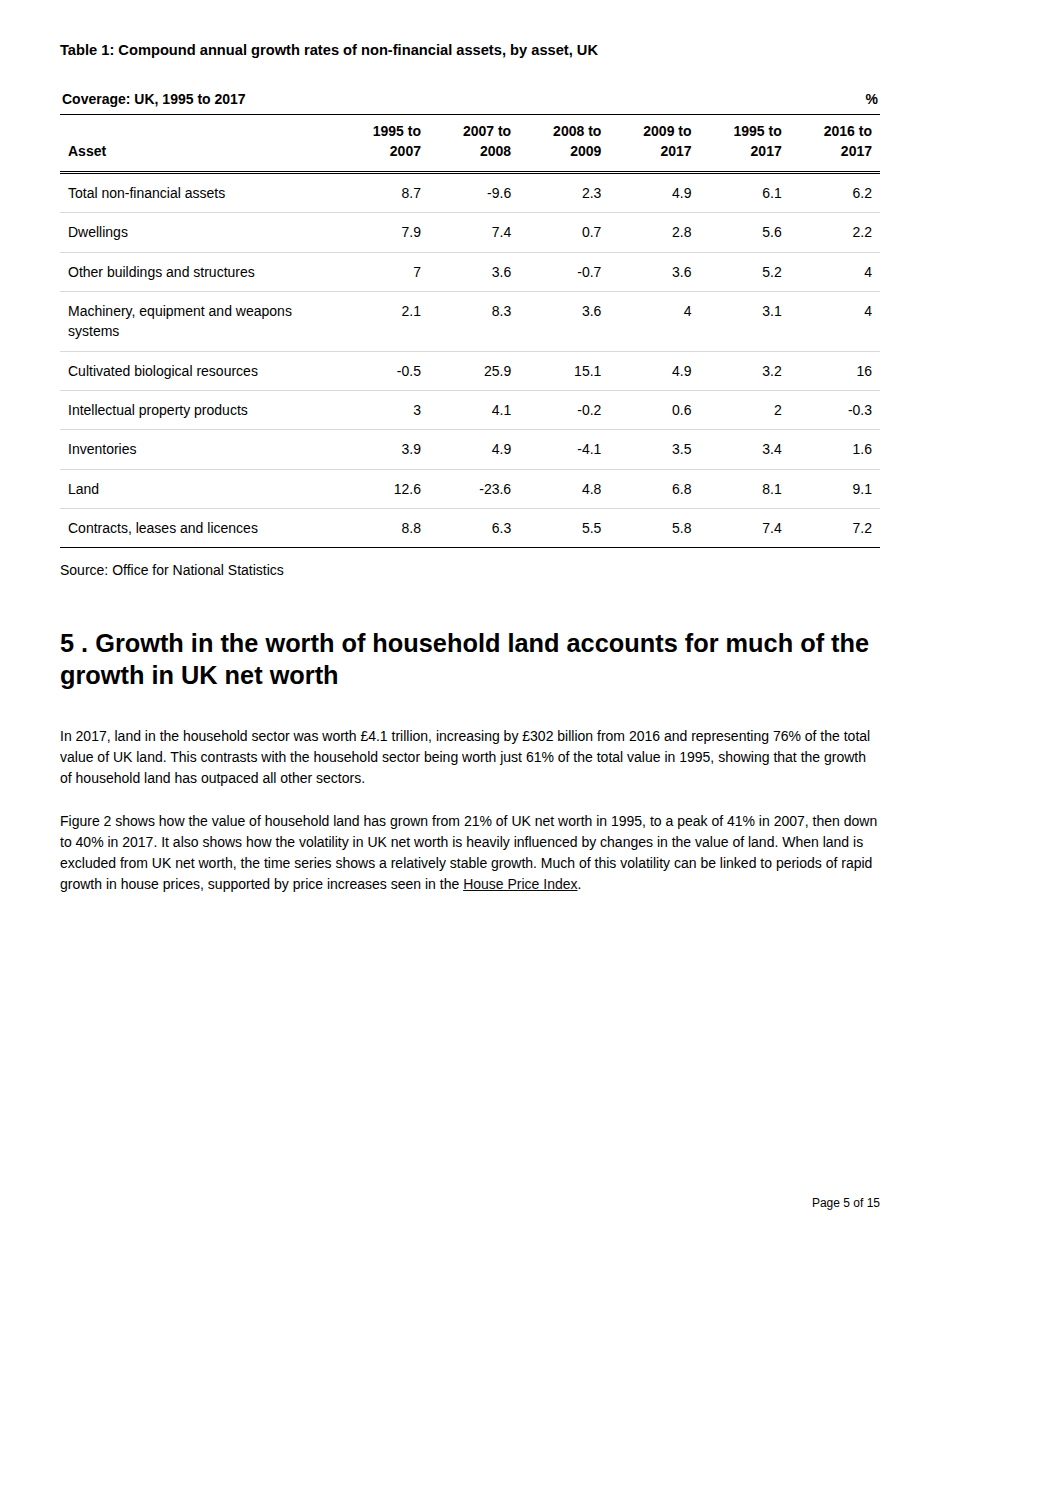Table 1: Compound annual growth rates of non-financial assets, by asset, UK
Coverage: UK, 1995 to 2017 %
| Asset | 1995 to 2007 | 2007 to 2008 | 2008 to 2009 | 2009 to 2017 | 1995 to 2017 | 2016 to 2017 |
| --- | --- | --- | --- | --- | --- | --- |
| Total non-financial assets | 8.7 | -9.6 | 2.3 | 4.9 | 6.1 | 6.2 |
| Dwellings | 7.9 | 7.4 | 0.7 | 2.8 | 5.6 | 2.2 |
| Other buildings and structures | 7 | 3.6 | -0.7 | 3.6 | 5.2 | 4 |
| Machinery, equipment and weapons systems | 2.1 | 8.3 | 3.6 | 4 | 3.1 | 4 |
| Cultivated biological resources | -0.5 | 25.9 | 15.1 | 4.9 | 3.2 | 16 |
| Intellectual property products | 3 | 4.1 | -0.2 | 0.6 | 2 | -0.3 |
| Inventories | 3.9 | 4.9 | -4.1 | 3.5 | 3.4 | 1.6 |
| Land | 12.6 | -23.6 | 4.8 | 6.8 | 8.1 | 9.1 |
| Contracts, leases and licences | 8.8 | 6.3 | 5.5 | 5.8 | 7.4 | 7.2 |
Source: Office for National Statistics
5 . Growth in the worth of household land accounts for much of the growth in UK net worth
In 2017, land in the household sector was worth £4.1 trillion, increasing by £302 billion from 2016 and representing 76% of the total value of UK land. This contrasts with the household sector being worth just 61% of the total value in 1995, showing that the growth of household land has outpaced all other sectors.
Figure 2 shows how the value of household land has grown from 21% of UK net worth in 1995, to a peak of 41% in 2007, then down to 40% in 2017. It also shows how the volatility in UK net worth is heavily influenced by changes in the value of land. When land is excluded from UK net worth, the time series shows a relatively stable growth. Much of this volatility can be linked to periods of rapid growth in house prices, supported by price increases seen in the House Price Index.
Page 5 of 15